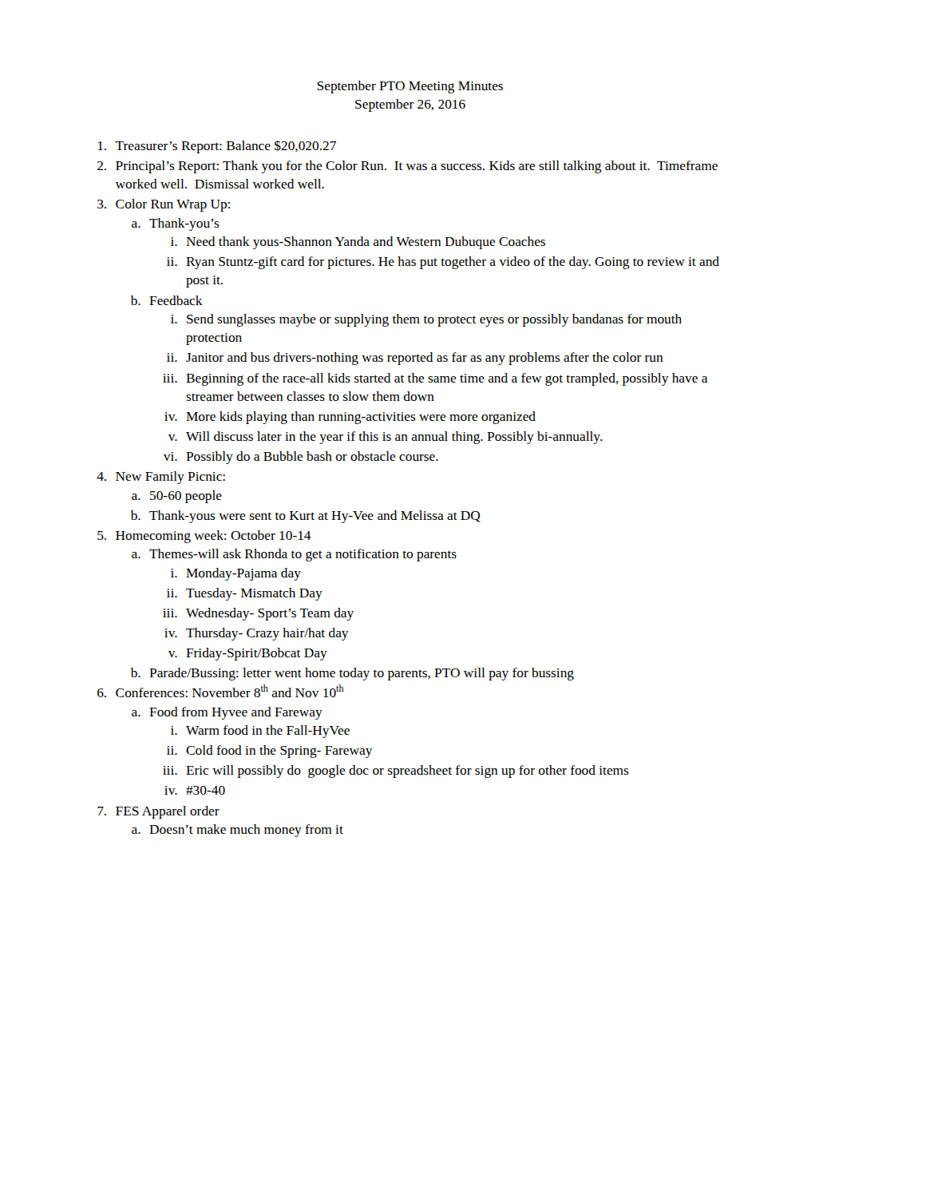September PTO Meeting Minutes
September 26, 2016
Treasurer’s Report: Balance $20,020.27
Principal’s Report: Thank you for the Color Run. It was a success. Kids are still talking about it. Timeframe worked well. Dismissal worked well.
Color Run Wrap Up:
Thank-you’s
Need thank yous-Shannon Yanda and Western Dubuque Coaches
Ryan Stuntz-gift card for pictures. He has put together a video of the day. Going to review it and post it.
Feedback
Send sunglasses maybe or supplying them to protect eyes or possibly bandanas for mouth protection
Janitor and bus drivers-nothing was reported as far as any problems after the color run
Beginning of the race-all kids started at the same time and a few got trampled, possibly have a streamer between classes to slow them down
More kids playing than running-activities were more organized
Will discuss later in the year if this is an annual thing. Possibly bi-annually.
Possibly do a Bubble bash or obstacle course.
New Family Picnic:
50-60 people
Thank-yous were sent to Kurt at Hy-Vee and Melissa at DQ
Homecoming week: October 10-14
Themes-will ask Rhonda to get a notification to parents
Monday-Pajama day
Tuesday- Mismatch Day
Wednesday- Sport’s Team day
Thursday- Crazy hair/hat day
Friday-Spirit/Bobcat Day
Parade/Bussing: letter went home today to parents, PTO will pay for bussing
Conferences: November 8th and Nov 10th
Food from Hyvee and Fareway
Warm food in the Fall-HyVee
Cold food in the Spring- Fareway
Eric will possibly do google doc or spreadsheet for sign up for other food items
#30-40
FES Apparel order
Doesn’t make much money from it